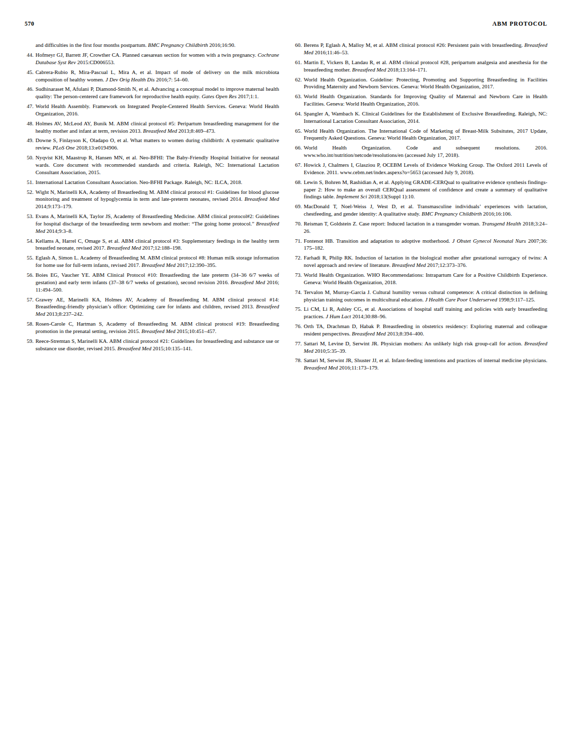570 ABM PROTOCOL
and difficulties in the first four months postpartum. BMC Pregnancy Childbirth 2016;16:90.
44. Hofmeyr GJ, Barrett JF, Crowther CA. Planned caesarean section for women with a twin pregnancy. Cochrane Database Syst Rev 2015:CD006553.
45. Cabrera-Rubio R, Mira-Pascual L, Mira A, et al. Impact of mode of delivery on the milk microbiota composition of healthy women. J Dev Orig Health Dis 2016;7: 54–60.
46. Sudhinaraset M, Afulani P, Diamond-Smith N, et al. Advancing a conceptual model to improve maternal health quality: The person-centered care framework for reproductive health equity. Gates Open Res 2017;1:1.
47. World Health Assembly. Framework on Integrated People-Centered Health Services. Geneva: World Health Organization, 2016.
48. Holmes AV, McLeod AY, Bunik M. ABM clinical protocol #5: Peripartum breastfeeding management for the healthy mother and infant at term, revision 2013. Breastfeed Med 2013;8:469–473.
49. Downe S, Finlayson K, Oladapo O, et al. What matters to women during childbirth: A systematic qualitative review. PLoS One 2018;13:e0194906.
50. Nyqvist KH, Maastrup R, Hansen MN, et al. Neo-BFHI: The Baby-Friendly Hospital Initiative for neonatal wards. Core document with recommended standards and criteria. Raleigh, NC: International Lactation Consultant Association, 2015.
51. International Lactation Consultant Association. Neo-BFHI Package. Raleigh, NC: ILCA, 2018.
52. Wight N, Marinelli KA, Academy of Breastfeeding M. ABM clinical protocol #1: Guidelines for blood glucose monitoring and treatment of hypoglycemia in term and late-preterm neonates, revised 2014. Breastfeed Med 2014;9:173–179.
53. Evans A, Marinelli KA, Taylor JS, Academy of Breastfeeding Medicine. ABM clinical protocol#2: Guidelines for hospital discharge of the breastfeeding term newborn and mother: “The going home protocol.” Breastfeed Med 2014;9:3–8.
54. Kellams A, Harrel C, Omage S, et al. ABM clinical protocol #3: Supplementary feedings in the healthy term breastfed neonate, revised 2017. Breastfeed Med 2017;12:188–198.
55. Eglash A, Simon L. Academy of Breastfeeding M. ABM clinical protocol #8: Human milk storage information for home use for full-term infants, revised 2017. Breastfeed Med 2017;12:390–395.
56. Boies EG, Vaucher YE. ABM Clinical Protocol #10: Breastfeeding the late preterm (34–36 6/7 weeks of gestation) and early term infants (37–38 6/7 weeks of gestation), second revision 2016. Breastfeed Med 2016; 11:494–500.
57. Grawey AE, Marinelli KA, Holmes AV, Academy of Breastfeeding M. ABM clinical protocol #14: Breastfeeding-friendly physician’s office: Optimizing care for infants and children, revised 2013. Breastfeed Med 2013;8:237–242.
58. Rosen-Carole C, Hartman S, Academy of Breastfeeding M. ABM clinical protocol #19: Breastfeeding promotion in the prenatal setting, revision 2015. Breastfeed Med 2015;10:451–457.
59. Reece-Stremtan S, Marinelli KA. ABM clinical protocol #21: Guidelines for breastfeeding and substance use or substance use disorder, revised 2015. Breastfeed Med 2015;10:135–141.
60. Berens P, Eglash A, Malloy M, et al. ABM clinical protocol #26: Persistent pain with breastfeeding. Breastfeed Med 2016;11:46–53.
61. Martin E, Vickers B, Landau R, et al. ABM clinical protocol #28, peripartum analgesia and anesthesia for the breastfeeding mother. Breastfeed Med 2018;13:164–171.
62. World Health Organization. Guideline: Protecting, Promoting and Supporting Breastfeeding in Facilities Providing Maternity and Newborn Services. Geneva: World Health Organization, 2017.
63. World Health Organization. Standards for Improving Quality of Maternal and Newborn Care in Health Facilities. Geneva: World Health Organization, 2016.
64. Spangler A, Wambach K. Clinical Guidelines for the Establishment of Exclusive Breastfeeding. Raleigh, NC: International Lactation Consultant Association, 2014.
65. World Health Organization. The International Code of Marketing of Breast-Milk Subsitutes, 2017 Update, Frequently Asked Questions. Geneva: World Health Organization, 2017.
66. World Health Organization. Code and subsequent resolutions. 2016. www.who.int/nutrition/netcode/resolutions/en (accessed July 17, 2018).
67. Howick J, Chalmers I, Glasziou P, OCEBM Levels of Evidence Working Group. The Oxford 2011 Levels of Evidence. 2011. www.cebm.net/index.aspexs?o=5653 (accessed July 9, 2018).
68. Lewin S, Bohren M, Rashidian A, et al. Applying GRADE-CERQual to qualitative evidence synthesis findings-paper 2: How to make an overall CERQual assessment of confidence and create a summary of qualitative findings table. Implement Sci 2018;13(Suppl 1):10.
69. MacDonald T, Noel-Weiss J, West D, et al. Transmasculine individuals’ experiences with lactation, chestfeeding, and gender identity: A qualitative study. BMC Pregnancy Childbirth 2016;16:106.
70. Reisman T, Goldstein Z. Case report: Induced lactation in a transgender woman. Transgend Health 2018;3:24–26.
71. Fontenot HB. Transition and adaptation to adoptive motherhood. J Obstet Gynecol Neonatal Nurs 2007;36: 175–182.
72. Farhadi R, Philip RK. Induction of lactation in the biological mother after gestational surrogacy of twins: A novel approach and review of literature. Breastfeed Med 2017;12:373–376.
73. World Health Organization. WHO Recommendations: Intrapartum Care for a Positive Childbirth Experience. Geneva: World Health Organization, 2018.
74. Tervalon M, Murray-Garcia J. Cultural humility versus cultural competence: A critical distinction in defining physician training outcomes in multicultural education. J Health Care Poor Underserved 1998;9:117–125.
75. Li CM, Li R, Ashley CG, et al. Associations of hospital staff training and policies with early breastfeeding practices. J Hum Lact 2014;30:88–96.
76. Orth TA, Drachman D, Habak P. Breastfeeding in obstetrics residency: Exploring maternal and colleague resident perspectives. Breastfeed Med 2013;8:394–400.
77. Sattari M, Levine D, Serwint JR. Physician mothers: An unlikely high risk group-call for action. Breastfeed Med 2010;5:35–39.
78. Sattari M, Serwint JR, Shuster JJ, et al. Infant-feeding intentions and practices of internal medicine physicians. Breastfeed Med 2016;11:173–179.